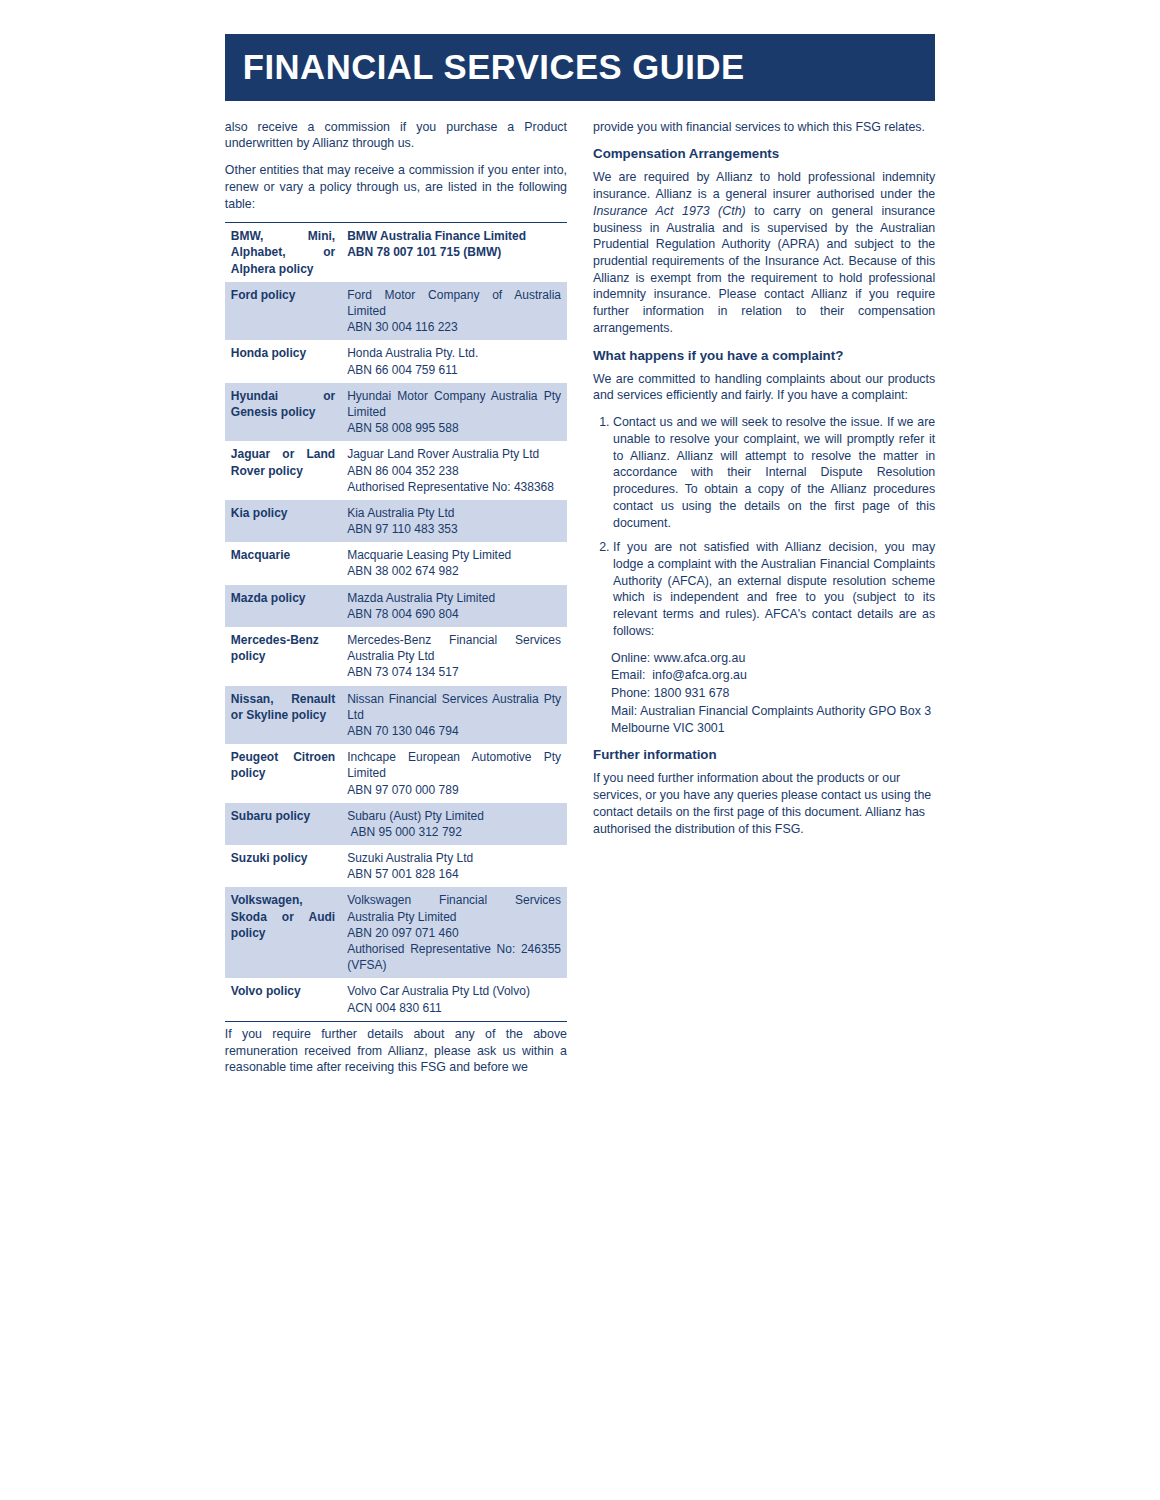FINANCIAL SERVICES GUIDE
also receive a commission if you purchase a Product underwritten by Allianz through us.
Other entities that may receive a commission if you enter into, renew or vary a policy through us, are listed in the following table:
| BMW, Mini, Alphabet, or Alphera policy | BMW Australia Finance Limited ABN 78 007 101 715 (BMW) |
| Ford policy | Ford Motor Company of Australia Limited ABN 30 004 116 223 |
| Honda policy | Honda Australia Pty. Ltd. ABN 66 004 759 611 |
| Hyundai or Genesis policy | Hyundai Motor Company Australia Pty Limited ABN 58 008 995 588 |
| Jaguar or Land Rover policy | Jaguar Land Rover Australia Pty Ltd ABN 86 004 352 238 Authorised Representative No: 438368 |
| Kia policy | Kia Australia Pty Ltd ABN 97 110 483 353 |
| Macquarie | Macquarie Leasing Pty Limited ABN 38 002 674 982 |
| Mazda policy | Mazda Australia Pty Limited ABN 78 004 690 804 |
| Mercedes-Benz policy | Mercedes-Benz Financial Services Australia Pty Ltd ABN 73 074 134 517 |
| Nissan, Renault or Skyline policy | Nissan Financial Services Australia Pty Ltd ABN 70 130 046 794 |
| Peugeot Citroen policy | Inchcape European Automotive Pty Limited ABN 97 070 000 789 |
| Subaru policy | Subaru (Aust) Pty Limited ABN 95 000 312 792 |
| Suzuki policy | Suzuki Australia Pty Ltd ABN 57 001 828 164 |
| Volkswagen, Skoda or Audi policy | Volkswagen Financial Services Australia Pty Limited ABN 20 097 071 460 Authorised Representative No: 246355 (VFSA) |
| Volvo policy | Volvo Car Australia Pty Ltd (Volvo) ACN 004 830 611 |
If you require further details about any of the above remuneration received from Allianz, please ask us within a reasonable time after receiving this FSG and before we
provide you with financial services to which this FSG relates.
Compensation Arrangements
We are required by Allianz to hold professional indemnity insurance. Allianz is a general insurer authorised under the Insurance Act 1973 (Cth) to carry on general insurance business in Australia and is supervised by the Australian Prudential Regulation Authority (APRA) and subject to the prudential requirements of the Insurance Act. Because of this Allianz is exempt from the requirement to hold professional indemnity insurance. Please contact Allianz if you require further information in relation to their compensation arrangements.
What happens if you have a complaint?
We are committed to handling complaints about our products and services efficiently and fairly. If you have a complaint:
Contact us and we will seek to resolve the issue. If we are unable to resolve your complaint, we will promptly refer it to Allianz. Allianz will attempt to resolve the matter in accordance with their Internal Dispute Resolution procedures. To obtain a copy of the Allianz procedures contact us using the details on the first page of this document.
If you are not satisfied with Allianz decision, you may lodge a complaint with the Australian Financial Complaints Authority (AFCA), an external dispute resolution scheme which is independent and free to you (subject to its relevant terms and rules). AFCA's contact details are as follows:
Online: www.afca.org.au
Email: info@afca.org.au
Phone: 1800 931 678
Mail: Australian Financial Complaints Authority GPO Box 3 Melbourne VIC 3001
Further information
If you need further information about the products or our services, or you have any queries please contact us using the contact details on the first page of this document. Allianz has authorised the distribution of this FSG.